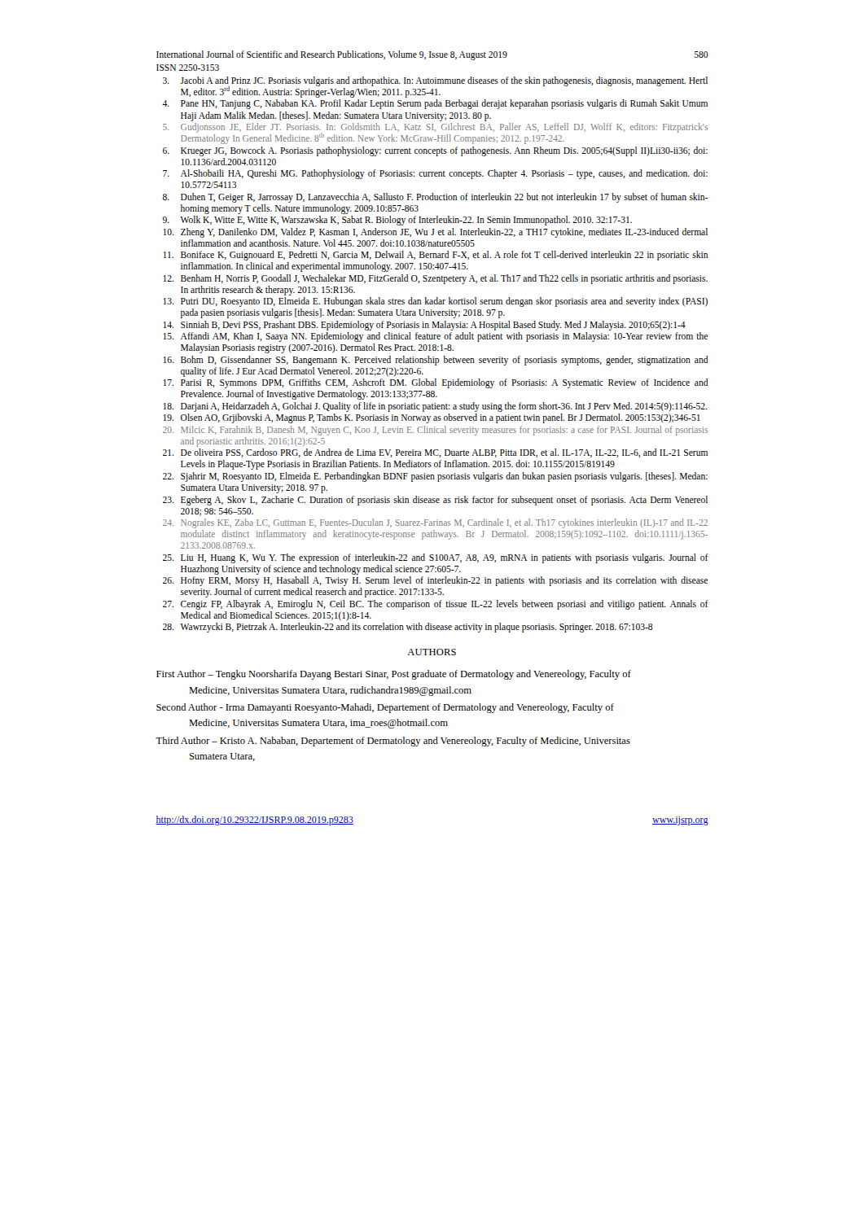International Journal of Scientific and Research Publications, Volume 9, Issue 8, August 2019 580
ISSN 2250-3153
Jacobi A and Prinz JC. Psoriasis vulgaris and arthopathica. In: Autoimmune diseases of the skin pathogenesis, diagnosis, management. Hertl M, editor. 3rd edition. Austria: Springer-Verlag/Wien; 2011. p.325-41.
Pane HN, Tanjung C, Nababan KA. Profil Kadar Leptin Serum pada Berbagai derajat keparahan psoriasis vulgaris di Rumah Sakit Umum Haji Adam Malik Medan. [theses]. Medan: Sumatera Utara University; 2013. 80 p.
Gudjonsson JE, Elder JT. Psoriasis. In: Goldsmith LA, Katz SI, Gilchrest BA, Paller AS, Leffell DJ, Wolff K, editors: Fitzpatrick's Dermatology In General Medicine. 8th edition. New York: McGraw-Hill Companies; 2012. p.197-242.
Krueger JG, Bowcock A. Psoriasis pathophysiology: current concepts of pathogenesis. Ann Rheum Dis. 2005;64(Suppl II)Lii30-ii36; doi: 10.1136/ard.2004.031120
Al-Shobaili HA, Qureshi MG. Pathophysiology of Psoriasis: current concepts. Chapter 4. Psoriasis – type, causes, and medication. doi: 10.5772/54113
Duhen T, Geiger R, Jarrossay D, Lanzavecchia A, Sallusto F. Production of interleukin 22 but not interleukin 17 by subset of human skin-homing memory T cells. Nature immunology. 2009.10:857-863
Wolk K, Witte E, Witte K, Warszawska K, Sabat R. Biology of Interleukin-22. In Semin Immunopathol. 2010. 32:17-31.
Zheng Y, Danilenko DM, Valdez P, Kasman I, Anderson JE, Wu J et al. Interleukin-22, a TH17 cytokine, mediates IL-23-induced dermal inflammation and acanthosis. Nature. Vol 445. 2007. doi:10.1038/nature05505
Boniface K, Guignouard E, Pedretti N, Garcia M, Delwail A, Bernard F-X, et al. A role fot T cell-derived interleukin 22 in psoriatic skin inflammation. In clinical and experimental immunology. 2007. 150:407-415.
Benham H, Norris P, Goodall J, Wechalekar MD, FitzGerald O, Szentpetery A, et al. Th17 and Th22 cells in psoriatic arthritis and psoriasis. In arthritis research & therapy. 2013. 15:R136.
Putri DU, Roesyanto ID, Elmeida E. Hubungan skala stres dan kadar kortisol serum dengan skor psoriasis area and severity index (PASI) pada pasien psoriasis vulgaris [thesis]. Medan: Sumatera Utara University; 2018. 97 p.
Sinniah B, Devi PSS, Prashant DBS. Epidemiology of Psoriasis in Malaysia: A Hospital Based Study. Med J Malaysia. 2010;65(2):1-4
Affandi AM, Khan I, Saaya NN. Epidemiology and clinical feature of adult patient with psoriasis in Malaysia: 10-Year review from the Malaysian Psoriasis registry (2007-2016). Dermatol Res Pract. 2018:1-8.
Bohm D, Gissendanner SS, Bangemann K. Perceived relationship between severity of psoriasis symptoms, gender, stigmatization and quality of life. J Eur Acad Dermatol Venereol. 2012;27(2):220-6.
Parisi R, Symmons DPM, Griffiths CEM, Ashcroft DM. Global Epidemiology of Psoriasis: A Systematic Review of Incidence and Prevalence. Journal of Investigative Dermatology. 2013:133;377-88.
Darjani A, Heidarzadeh A, Golchai J. Quality of life in psoriatic patient: a study using the form short-36. Int J Perv Med. 2014:5(9):1146-52.
Olsen AO, Grjibovski A, Magnus P, Tambs K. Psoriasis in Norway as observed in a patient twin panel. Br J Dermatol. 2005:153(2);346-51
Milcic K, Farahnik B, Danesh M, Nguyen C, Koo J, Levin E. Clinical severity measures for psoriasis: a case for PASI. Journal of psoriasis and psoriastic arthritis. 2016;1(2):62-5
De oliveira PSS, Cardoso PRG, de Andrea de Lima EV, Pereira MC, Duarte ALBP, Pitta IDR, et al. IL-17A, IL-22, IL-6, and IL-21 Serum Levels in Plaque-Type Psoriasis in Brazilian Patients. In Mediators of Inflamation. 2015. doi: 10.1155/2015/819149
Sjahrir M, Roesyanto ID, Elmeida E. Perbandingkan BDNF pasien psoriasis vulgaris dan bukan pasien psoriasis vulgaris. [theses]. Medan: Sumatera Utara University; 2018. 97 p.
Egeberg A, Skov L, Zacharie C. Duration of psoriasis skin disease as risk factor for subsequent onset of psoriasis. Acta Derm Venereol 2018; 98: 546–550.
Nograles KE, Zaba LC, Guttman E, Fuentes-Duculan J, Suarez-Farinas M, Cardinale I, et al. Th17 cytokines interleukin (IL)-17 and IL-22 modulate distinct inflammatory and keratinocyte-response pathways. Br J Dermatol. 2008;159(5):1092–1102. doi:10.1111/j.1365-2133.2008.08769.x.
Liu H, Huang K, Wu Y. The expression of interleukin-22 and S100A7, A8, A9, mRNA in patients with psoriasis vulgaris. Journal of Huazhong University of science and technology medical science 27:605-7.
Hofny ERM, Morsy H, Hasaball A, Twisy H. Serum level of interleukin-22 in patients with psoriasis and its correlation with disease severity. Journal of current medical reaserch and practice. 2017:133-5.
Cengiz FP, Albayrak A, Emiroglu N, Ceil BC. The comparison of tissue IL-22 levels between psoriasi and vitiligo patient. Annals of Medical and Biomedical Sciences. 2015;1(1):8-14.
Wawrzycki B, Pietrzak A. Interleukin-22 and its correlation with disease activity in plaque psoriasis. Springer. 2018. 67:103-8
AUTHORS
First Author – Tengku Noorsharifa Dayang Bestari Sinar, Post graduate of Dermatology and Venereology, Faculty of Medicine, Universitas Sumatera Utara, rudichandra1989@gmail.com
Second Author - Irma Damayanti Roesyanto-Mahadi, Departement of Dermatology and Venereology, Faculty of Medicine, Universitas Sumatera Utara, ima_roes@hotmail.com
Third Author – Kristo A. Nababan, Departement of Dermatology and Venereology, Faculty of Medicine, Universitas Sumatera Utara,
http://dx.doi.org/10.29322/IJSRP.9.08.2019.p9283 www.ijsrp.org